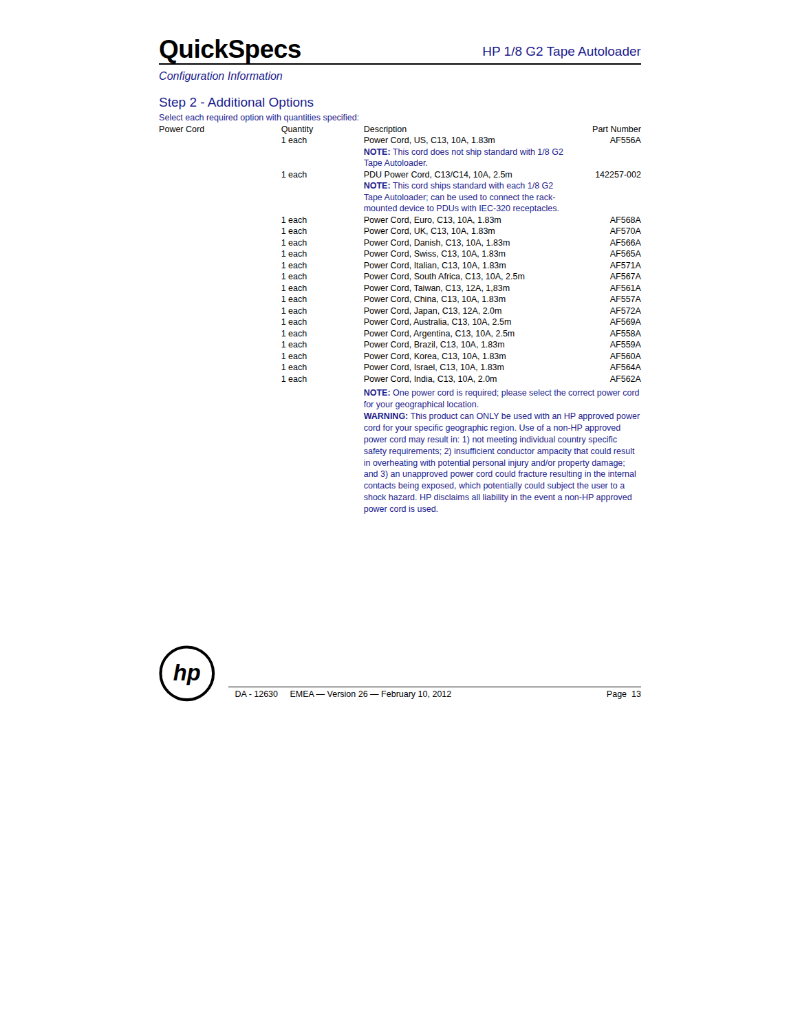QuickSpecs
HP 1/8 G2 Tape Autoloader
Configuration Information
Step 2 - Additional Options
Select each required option with quantities specified:
| Power Cord | Quantity | Description | Part Number |
| | 1 each | Power Cord, US, C13, 10A, 1.83m NOTE: This cord does not ship standard with 1/8 G2 Tape Autoloader. | AF556A |
| | 1 each | PDU Power Cord, C13/C14, 10A, 2.5m NOTE: This cord ships standard with each 1/8 G2 Tape Autoloader; can be used to connect the rack-mounted device to PDUs with IEC-320 receptacles. | 142257-002 |
| | 1 each | Power Cord, Euro, C13, 10A, 1.83m | AF568A |
| | 1 each | Power Cord, UK, C13, 10A, 1.83m | AF570A |
| | 1 each | Power Cord, Danish, C13, 10A, 1.83m | AF566A |
| | 1 each | Power Cord, Swiss, C13, 10A, 1.83m | AF565A |
| | 1 each | Power Cord, Italian, C13, 10A, 1.83m | AF571A |
| | 1 each | Power Cord, South Africa, C13, 10A, 2.5m | AF567A |
| | 1 each | Power Cord, Taiwan, C13, 12A, 1,83m | AF561A |
| | 1 each | Power Cord, China, C13, 10A, 1.83m | AF557A |
| | 1 each | Power Cord, Japan, C13, 12A, 2.0m | AF572A |
| | 1 each | Power Cord, Australia, C13, 10A, 2.5m | AF569A |
| | 1 each | Power Cord, Argentina, C13, 10A, 2.5m | AF558A |
| | 1 each | Power Cord, Brazil, C13, 10A, 1.83m | AF559A |
| | 1 each | Power Cord, Korea, C13, 10A, 1.83m | AF560A |
| | 1 each | Power Cord, Israel, C13, 10A, 1.83m | AF564A |
| | 1 each | Power Cord, India, C13, 10A, 2.0m | AF562A |
| | | NOTE: One power cord is required; please select the correct power cord for your geographical location. WARNING: This product can ONLY be used with an HP approved power cord for your specific geographic region. Use of a non-HP approved power cord may result in: 1) not meeting individual country specific safety requirements; 2) insufficient conductor ampacity that could result in overheating with potential personal injury and/or property damage; and 3) an unapproved power cord could fracture resulting in the internal contacts being exposed, which potentially could subject the user to a shock hazard. HP disclaims all liability in the event a non-HP approved power cord is used. |
hp
DA - 12630 EMEA — Version 26 — February 10, 2012
Page 13